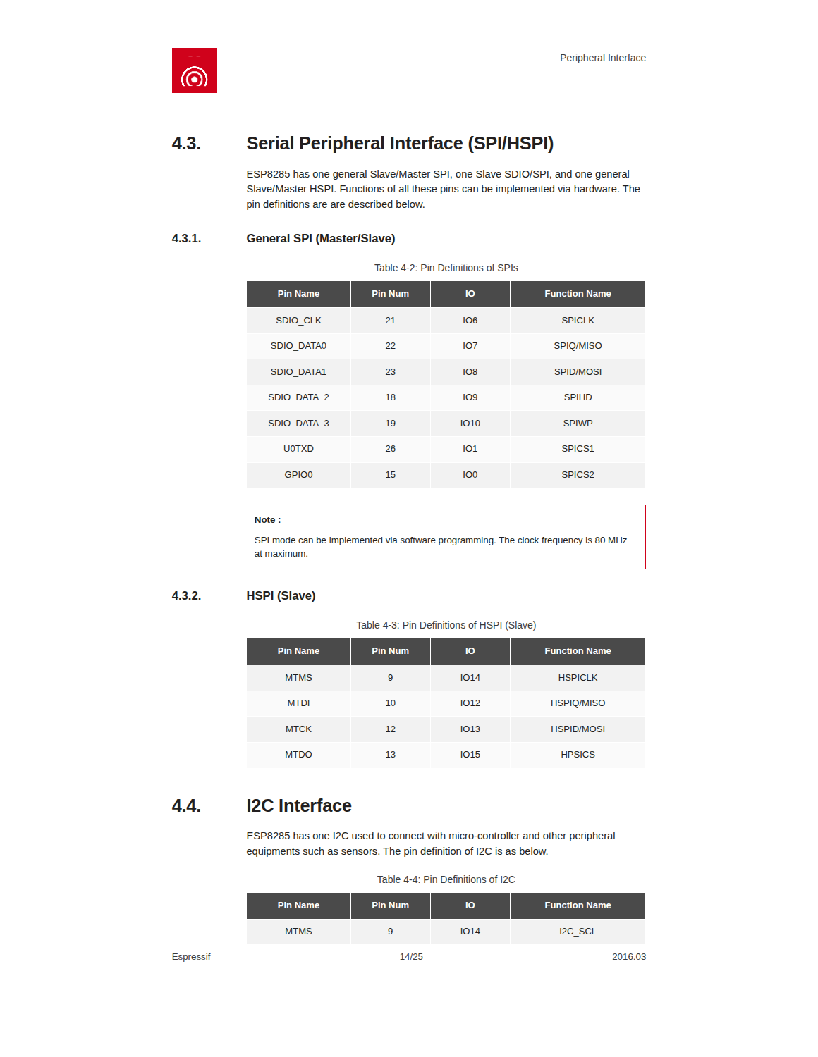Peripheral Interface
4.3. Serial Peripheral Interface (SPI/HSPI)
ESP8285 has one general Slave/Master SPI, one Slave SDIO/SPI, and one general Slave/Master HSPI. Functions of all these pins can be implemented via hardware. The pin definitions are are described below.
4.3.1. General SPI (Master/Slave)
Table 4-2: Pin Definitions of SPIs
| Pin Name | Pin Num | IO | Function Name |
| --- | --- | --- | --- |
| SDIO_CLK | 21 | IO6 | SPICLK |
| SDIO_DATA0 | 22 | IO7 | SPIQ/MISO |
| SDIO_DATA1 | 23 | IO8 | SPID/MOSI |
| SDIO_DATA_2 | 18 | IO9 | SPIHD |
| SDIO_DATA_3 | 19 | IO10 | SPIWP |
| U0TXD | 26 | IO1 | SPICS1 |
| GPIO0 | 15 | IO0 | SPICS2 |
Note :
SPI mode can be implemented via software programming. The clock frequency is 80 MHz at maximum.
4.3.2. HSPI (Slave)
Table 4-3: Pin Definitions of HSPI (Slave)
| Pin Name | Pin Num | IO | Function Name |
| --- | --- | --- | --- |
| MTMS | 9 | IO14 | HSPICLK |
| MTDI | 10 | IO12 | HSPIQ/MISO |
| MTCK | 12 | IO13 | HSPID/MOSI |
| MTDO | 13 | IO15 | HPSICS |
4.4. I2C Interface
ESP8285 has one I2C used to connect with micro-controller and other peripheral equipments such as sensors. The pin definition of I2C is as below.
Table 4-4: Pin Definitions of I2C
| Pin Name | Pin Num | IO | Function Name |
| --- | --- | --- | --- |
| MTMS | 9 | IO14 | I2C_SCL |
Espressif
14/25
2016.03